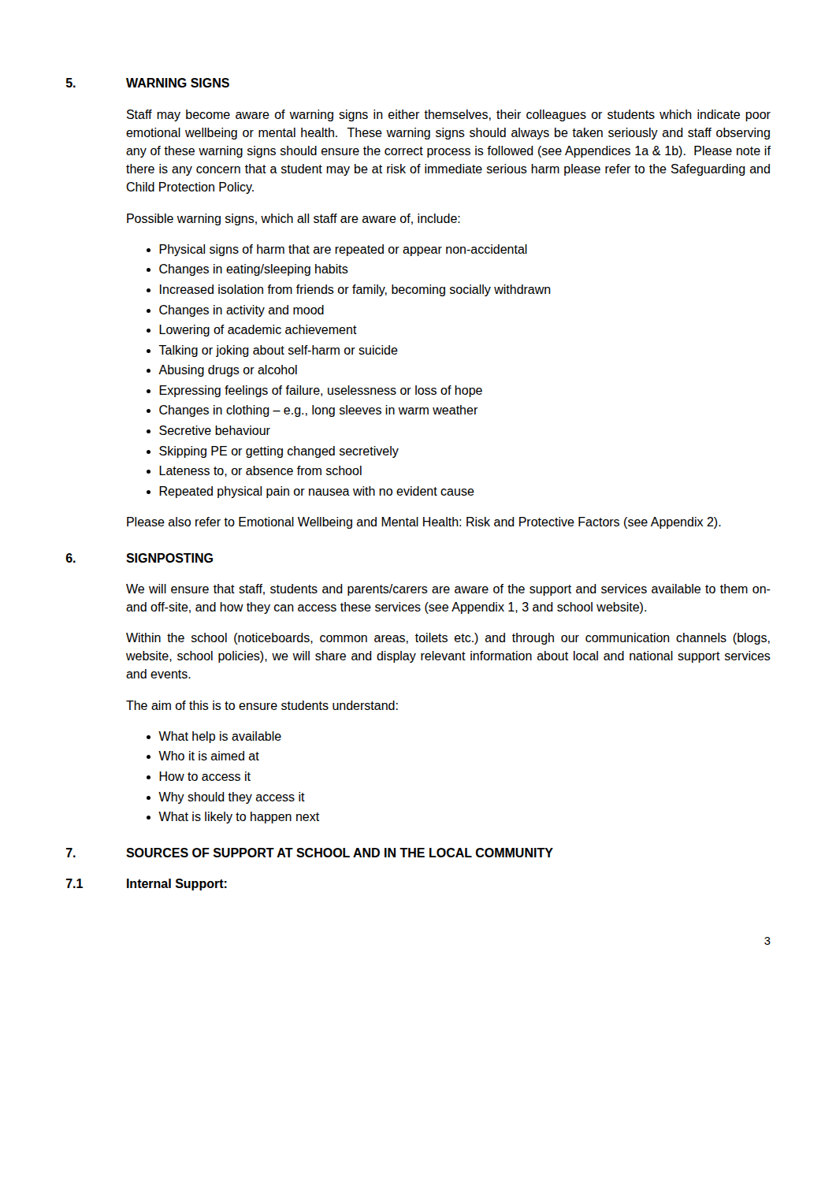5. WARNING SIGNS
Staff may become aware of warning signs in either themselves, their colleagues or students which indicate poor emotional wellbeing or mental health. These warning signs should always be taken seriously and staff observing any of these warning signs should ensure the correct process is followed (see Appendices 1a & 1b). Please note if there is any concern that a student may be at risk of immediate serious harm please refer to the Safeguarding and Child Protection Policy.
Possible warning signs, which all staff are aware of, include:
Physical signs of harm that are repeated or appear non-accidental
Changes in eating/sleeping habits
Increased isolation from friends or family, becoming socially withdrawn
Changes in activity and mood
Lowering of academic achievement
Talking or joking about self-harm or suicide
Abusing drugs or alcohol
Expressing feelings of failure, uselessness or loss of hope
Changes in clothing – e.g., long sleeves in warm weather
Secretive behaviour
Skipping PE or getting changed secretively
Lateness to, or absence from school
Repeated physical pain or nausea with no evident cause
Please also refer to Emotional Wellbeing and Mental Health: Risk and Protective Factors (see Appendix 2).
6. SIGNPOSTING
We will ensure that staff, students and parents/carers are aware of the support and services available to them on- and off-site, and how they can access these services (see Appendix 1, 3 and school website).
Within the school (noticeboards, common areas, toilets etc.) and through our communication channels (blogs, website, school policies), we will share and display relevant information about local and national support services and events.
The aim of this is to ensure students understand:
What help is available
Who it is aimed at
How to access it
Why should they access it
What is likely to happen next
7. SOURCES OF SUPPORT AT SCHOOL AND IN THE LOCAL COMMUNITY
7.1 Internal Support:
3